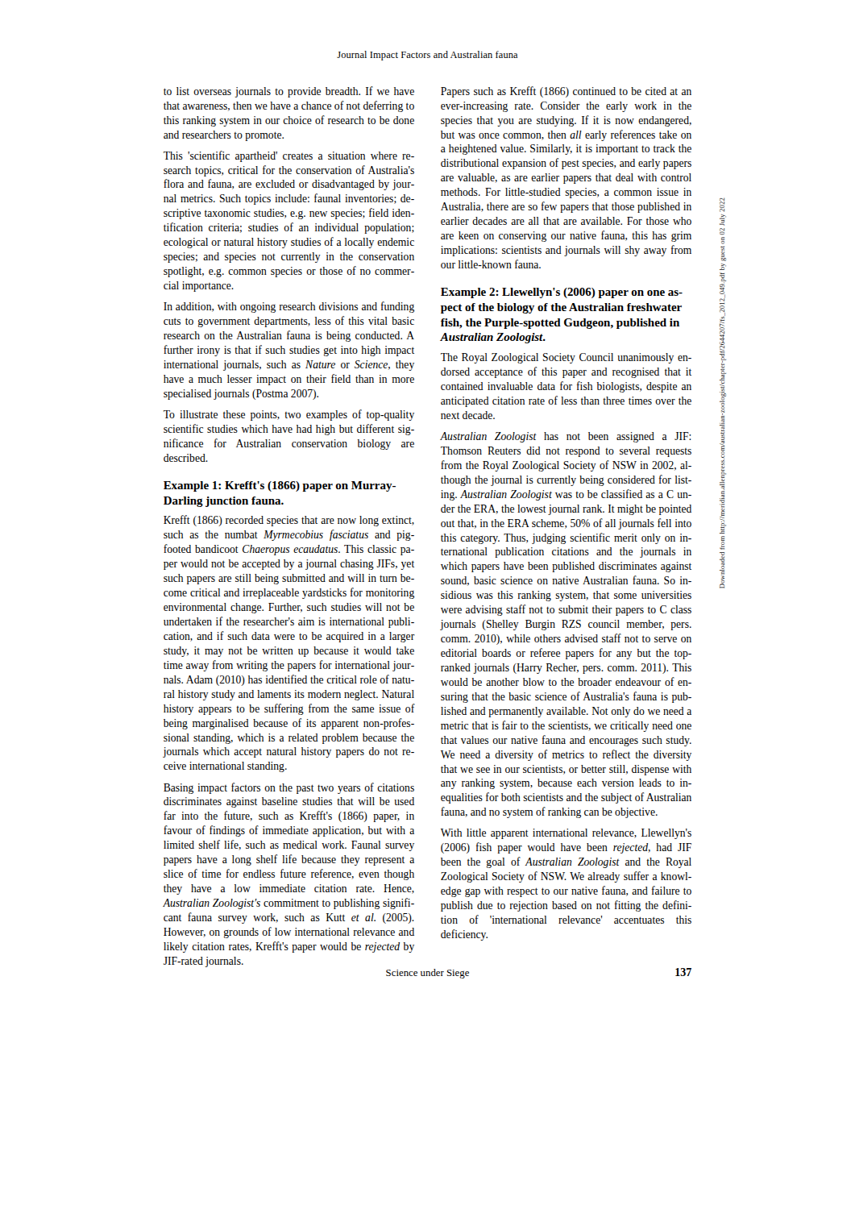Journal Impact Factors and Australian fauna
Downloaded from http://meridian.allenpress.com/australian-zoologist/chapter-pdf/2644207/fs_2012_049.pdf by guest on 02 July 2022
to list overseas journals to provide breadth. If we have that awareness, then we have a chance of not deferring to this ranking system in our choice of research to be done and researchers to promote.
This 'scientific apartheid' creates a situation where research topics, critical for the conservation of Australia's flora and fauna, are excluded or disadvantaged by journal metrics. Such topics include: faunal inventories; descriptive taxonomic studies, e.g. new species; field identification criteria; studies of an individual population; ecological or natural history studies of a locally endemic species; and species not currently in the conservation spotlight, e.g. common species or those of no commercial importance.
In addition, with ongoing research divisions and funding cuts to government departments, less of this vital basic research on the Australian fauna is being conducted. A further irony is that if such studies get into high impact international journals, such as Nature or Science, they have a much lesser impact on their field than in more specialised journals (Postma 2007).
To illustrate these points, two examples of top-quality scientific studies which have had high but different significance for Australian conservation biology are described.
Example 1: Krefft's (1866) paper on Murray-Darling junction fauna.
Krefft (1866) recorded species that are now long extinct, such as the numbat Myrmecobius fasciatus and pig-footed bandicoot Chaeropus ecaudatus. This classic paper would not be accepted by a journal chasing JIFs, yet such papers are still being submitted and will in turn become critical and irreplaceable yardsticks for monitoring environmental change. Further, such studies will not be undertaken if the researcher's aim is international publication, and if such data were to be acquired in a larger study, it may not be written up because it would take time away from writing the papers for international journals. Adam (2010) has identified the critical role of natural history study and laments its modern neglect. Natural history appears to be suffering from the same issue of being marginalised because of its apparent non-professional standing, which is a related problem because the journals which accept natural history papers do not receive international standing.
Basing impact factors on the past two years of citations discriminates against baseline studies that will be used far into the future, such as Krefft's (1866) paper, in favour of findings of immediate application, but with a limited shelf life, such as medical work. Faunal survey papers have a long shelf life because they represent a slice of time for endless future reference, even though they have a low immediate citation rate. Hence, Australian Zoologist's commitment to publishing significant fauna survey work, such as Kutt et al. (2005). However, on grounds of low international relevance and likely citation rates, Krefft's paper would be rejected by JIF-rated journals.
Papers such as Krefft (1866) continued to be cited at an ever-increasing rate. Consider the early work in the species that you are studying. If it is now endangered, but was once common, then all early references take on a heightened value. Similarly, it is important to track the distributional expansion of pest species, and early papers are valuable, as are earlier papers that deal with control methods. For little-studied species, a common issue in Australia, there are so few papers that those published in earlier decades are all that are available. For those who are keen on conserving our native fauna, this has grim implications: scientists and journals will shy away from our little-known fauna.
Example 2: Llewellyn's (2006) paper on one aspect of the biology of the Australian freshwater fish, the Purple-spotted Gudgeon, published in Australian Zoologist.
The Royal Zoological Society Council unanimously endorsed acceptance of this paper and recognised that it contained invaluable data for fish biologists, despite an anticipated citation rate of less than three times over the next decade.
Australian Zoologist has not been assigned a JIF: Thomson Reuters did not respond to several requests from the Royal Zoological Society of NSW in 2002, although the journal is currently being considered for listing. Australian Zoologist was to be classified as a C under the ERA, the lowest journal rank. It might be pointed out that, in the ERA scheme, 50% of all journals fell into this category. Thus, judging scientific merit only on international publication citations and the journals in which papers have been published discriminates against sound, basic science on native Australian fauna. So insidious was this ranking system, that some universities were advising staff not to submit their papers to C class journals (Shelley Burgin RZS council member, pers. comm. 2010), while others advised staff not to serve on editorial boards or referee papers for any but the top-ranked journals (Harry Recher, pers. comm. 2011). This would be another blow to the broader endeavour of ensuring that the basic science of Australia's fauna is published and permanently available. Not only do we need a metric that is fair to the scientists, we critically need one that values our native fauna and encourages such study. We need a diversity of metrics to reflect the diversity that we see in our scientists, or better still, dispense with any ranking system, because each version leads to inequalities for both scientists and the subject of Australian fauna, and no system of ranking can be objective.
With little apparent international relevance, Llewellyn's (2006) fish paper would have been rejected, had JIF been the goal of Australian Zoologist and the Royal Zoological Society of NSW. We already suffer a knowledge gap with respect to our native fauna, and failure to publish due to rejection based on not fitting the definition of 'international relevance' accentuates this deficiency.
Science under Siege
137